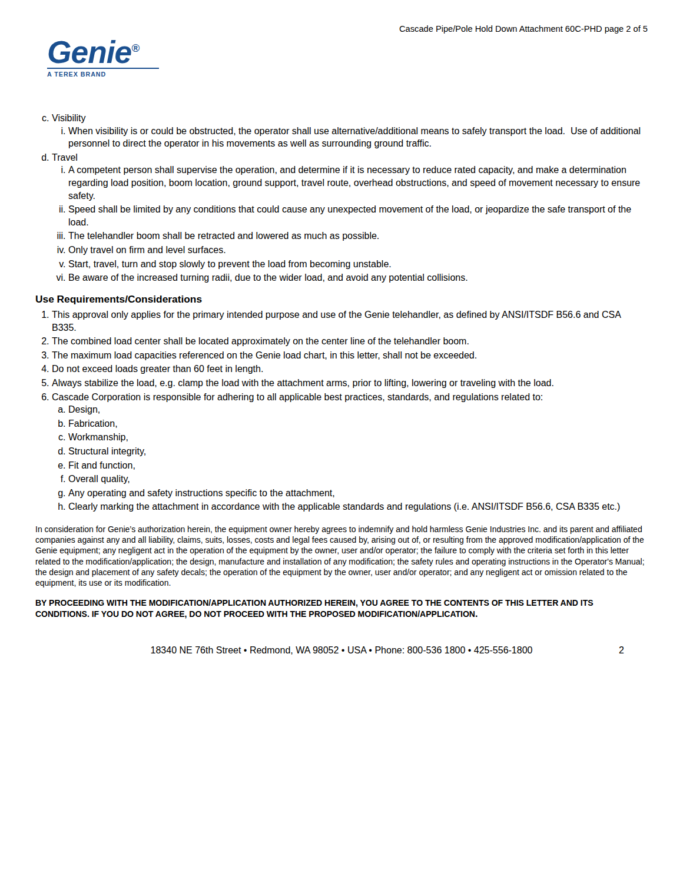Cascade Pipe/Pole Hold Down Attachment 60C-PHD page 2 of 5
Genie®
A TEREX BRAND
Visibility
When visibility is or could be obstructed, the operator shall use alternative/additional means to safely transport the load. Use of additional personnel to direct the operator in his movements as well as surrounding ground traffic.
Travel
A competent person shall supervise the operation, and determine if it is necessary to reduce rated capacity, and make a determination regarding load position, boom location, ground support, travel route, overhead obstructions, and speed of movement necessary to ensure safety.
Speed shall be limited by any conditions that could cause any unexpected movement of the load, or jeopardize the safe transport of the load.
The telehandler boom shall be retracted and lowered as much as possible.
Only travel on firm and level surfaces.
Start, travel, turn and stop slowly to prevent the load from becoming unstable.
Be aware of the increased turning radii, due to the wider load, and avoid any potential collisions.
Use Requirements/Considerations
This approval only applies for the primary intended purpose and use of the Genie telehandler, as defined by ANSI/ITSDF B56.6 and CSA B335.
The combined load center shall be located approximately on the center line of the telehandler boom.
The maximum load capacities referenced on the Genie load chart, in this letter, shall not be exceeded.
Do not exceed loads greater than 60 feet in length.
Always stabilize the load, e.g. clamp the load with the attachment arms, prior to lifting, lowering or traveling with the load.
Cascade Corporation is responsible for adhering to all applicable best practices, standards, and regulations related to:
Design,
Fabrication,
Workmanship,
Structural integrity,
Fit and function,
Overall quality,
Any operating and safety instructions specific to the attachment,
Clearly marking the attachment in accordance with the applicable standards and regulations (i.e. ANSI/ITSDF B56.6, CSA B335 etc.)
In consideration for Genie’s authorization herein, the equipment owner hereby agrees to indemnify and hold harmless Genie Industries Inc. and its parent and affiliated companies against any and all liability, claims, suits, losses, costs and legal fees caused by, arising out of, or resulting from the approved modification/application of the Genie equipment; any negligent act in the operation of the equipment by the owner, user and/or operator; the failure to comply with the criteria set forth in this letter related to the modification/application; the design, manufacture and installation of any modification; the safety rules and operating instructions in the Operator's Manual; the design and placement of any safety decals; the operation of the equipment by the owner, user and/or operator; and any negligent act or omission related to the equipment, its use or its modification.
BY PROCEEDING WITH THE MODIFICATION/APPLICATION AUTHORIZED HEREIN, YOU AGREE TO THE CONTENTS OF THIS LETTER AND ITS CONDITIONS. IF YOU DO NOT AGREE, DO NOT PROCEED WITH THE PROPOSED MODIFICATION/APPLICATION.
18340 NE 76th Street • Redmond, WA 98052 • USA • Phone: 800-536 1800 • 425-556-1800 2